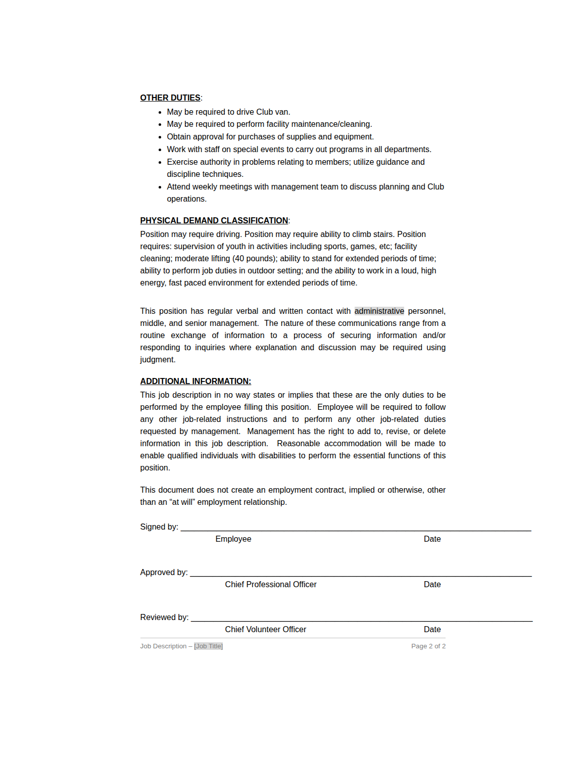OTHER DUTIES:
May be required to drive Club van.
May be required to perform facility maintenance/cleaning.
Obtain approval for purchases of supplies and equipment.
Work with staff on special events to carry out programs in all departments.
Exercise authority in problems relating to members; utilize guidance and discipline techniques.
Attend weekly meetings with management team to discuss planning and Club operations.
PHYSICAL DEMAND CLASSIFICATION:
Position may require driving. Position may require ability to climb stairs. Position requires: supervision of youth in activities including sports, games, etc; facility cleaning; moderate lifting (40 pounds); ability to stand for extended periods of time; ability to perform job duties in outdoor setting; and the ability to work in a loud, high energy, fast paced environment for extended periods of time.
This position has regular verbal and written contact with administrative personnel, middle, and senior management. The nature of these communications range from a routine exchange of information to a process of securing information and/or responding to inquiries where explanation and discussion may be required using judgment.
ADDITIONAL INFORMATION:
This job description in no way states or implies that these are the only duties to be performed by the employee filling this position. Employee will be required to follow any other job-related instructions and to perform any other job-related duties requested by management. Management has the right to add to, revise, or delete information in this job description. Reasonable accommodation will be made to enable qualified individuals with disabilities to perform the essential functions of this position.
This document does not create an employment contract, implied or otherwise, other than an “at will” employment relationship.
Signed by: ______________________________________________________________________________
Employee Date
Approved by: ____________________________________________________________________________
Chief Professional Officer Date
Reviewed by: ____________________________________________________________________________
Chief Volunteer Officer Date
Job Description – [Job Title] Page 2 of 2